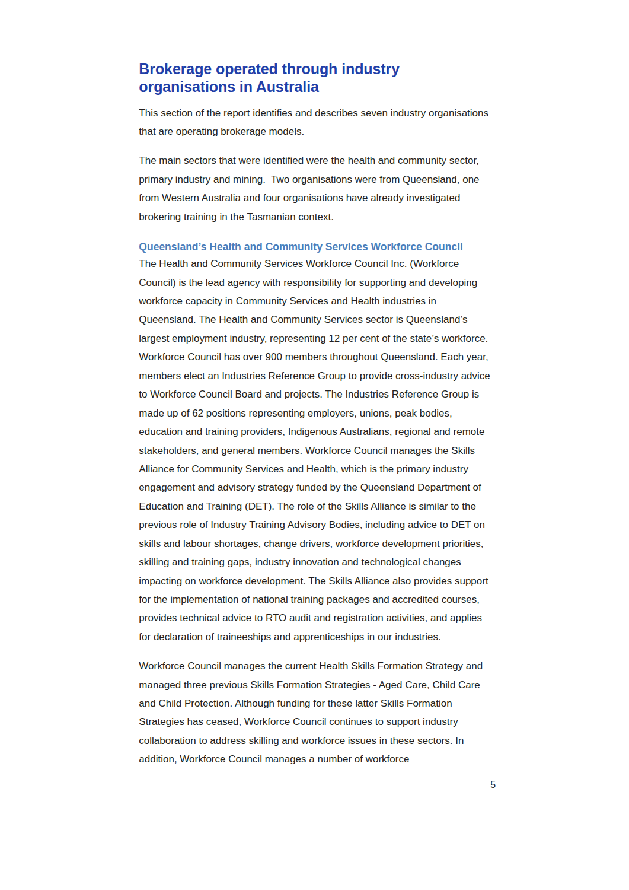Brokerage operated through industry organisations in Australia
This section of the report identifies and describes seven industry organisations that are operating brokerage models.
The main sectors that were identified were the health and community sector, primary industry and mining. Two organisations were from Queensland, one from Western Australia and four organisations have already investigated brokering training in the Tasmanian context.
Queensland’s Health and Community Services Workforce Council
The Health and Community Services Workforce Council Inc. (Workforce Council) is the lead agency with responsibility for supporting and developing workforce capacity in Community Services and Health industries in Queensland. The Health and Community Services sector is Queensland’s largest employment industry, representing 12 per cent of the state’s workforce. Workforce Council has over 900 members throughout Queensland. Each year, members elect an Industries Reference Group to provide cross-industry advice to Workforce Council Board and projects. The Industries Reference Group is made up of 62 positions representing employers, unions, peak bodies, education and training providers, Indigenous Australians, regional and remote stakeholders, and general members. Workforce Council manages the Skills Alliance for Community Services and Health, which is the primary industry engagement and advisory strategy funded by the Queensland Department of Education and Training (DET). The role of the Skills Alliance is similar to the previous role of Industry Training Advisory Bodies, including advice to DET on skills and labour shortages, change drivers, workforce development priorities, skilling and training gaps, industry innovation and technological changes impacting on workforce development. The Skills Alliance also provides support for the implementation of national training packages and accredited courses, provides technical advice to RTO audit and registration activities, and applies for declaration of traineeships and apprenticeships in our industries.
Workforce Council manages the current Health Skills Formation Strategy and managed three previous Skills Formation Strategies - Aged Care, Child Care and Child Protection. Although funding for these latter Skills Formation Strategies has ceased, Workforce Council continues to support industry collaboration to address skilling and workforce issues in these sectors. In addition, Workforce Council manages a number of workforce
5